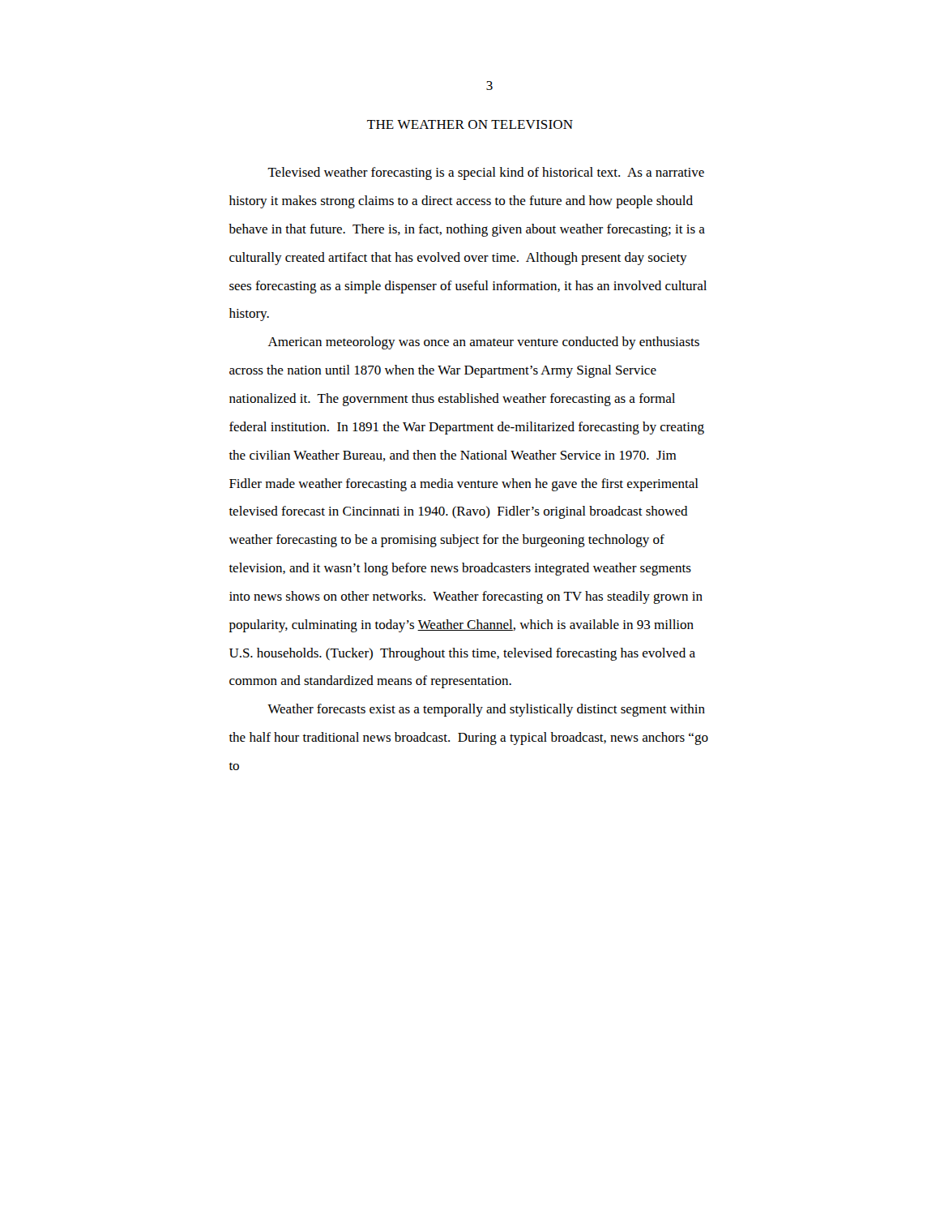3
The Weather on Television
Televised weather forecasting is a special kind of historical text. As a narrative history it makes strong claims to a direct access to the future and how people should behave in that future. There is, in fact, nothing given about weather forecasting; it is a culturally created artifact that has evolved over time. Although present day society sees forecasting as a simple dispenser of useful information, it has an involved cultural history.
American meteorology was once an amateur venture conducted by enthusiasts across the nation until 1870 when the War Department’s Army Signal Service nationalized it. The government thus established weather forecasting as a formal federal institution. In 1891 the War Department de-militarized forecasting by creating the civilian Weather Bureau, and then the National Weather Service in 1970. Jim Fidler made weather forecasting a media venture when he gave the first experimental televised forecast in Cincinnati in 1940. (Ravo) Fidler’s original broadcast showed weather forecasting to be a promising subject for the burgeoning technology of television, and it wasn’t long before news broadcasters integrated weather segments into news shows on other networks. Weather forecasting on TV has steadily grown in popularity, culminating in today’s Weather Channel, which is available in 93 million U.S. households. (Tucker) Throughout this time, televised forecasting has evolved a common and standardized means of representation.
Weather forecasts exist as a temporally and stylistically distinct segment within the half hour traditional news broadcast. During a typical broadcast, news anchors “go to